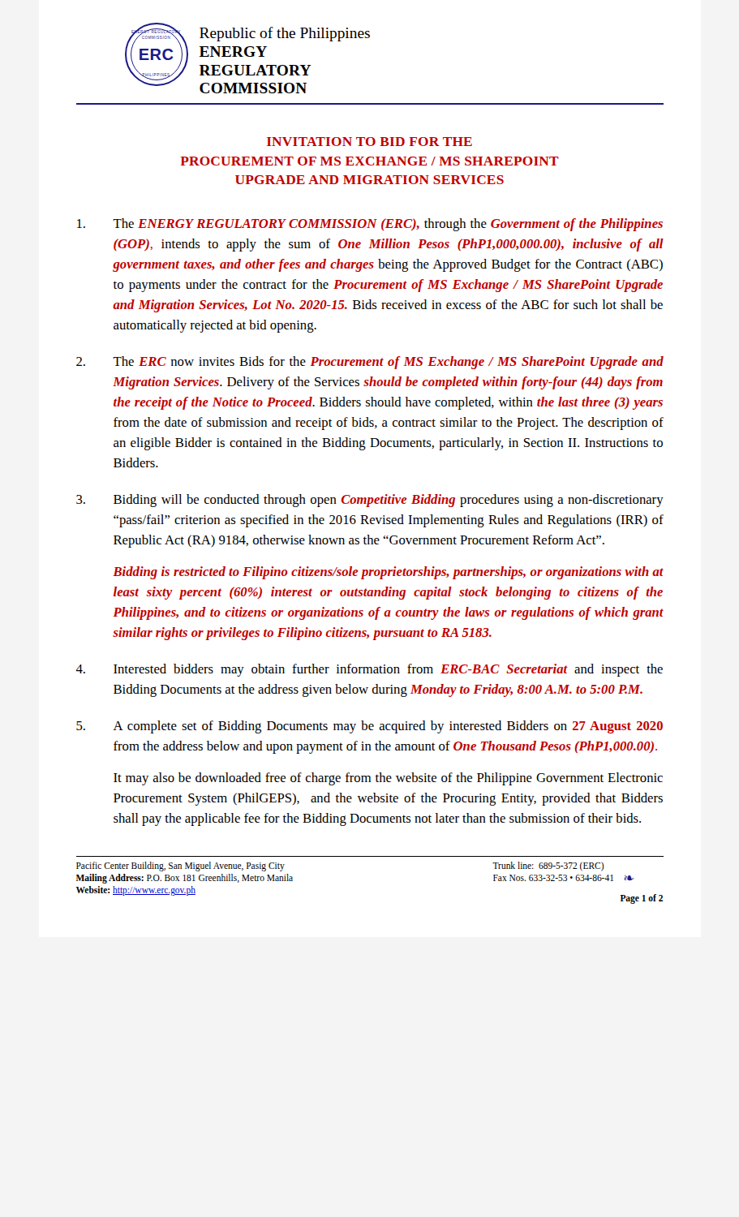Energy Regulatory Commission
ERC
Philippines
Republic of the Philippines
ENERGY
REGULATORY
COMMISSION
INVITATION TO BID FOR THE
PROCUREMENT OF MS EXCHANGE / MS SHAREPOINT
UPGRADE AND MIGRATION SERVICES
The ENERGY REGULATORY COMMISSION (ERC), through the Government of the Philippines (GOP), intends to apply the sum of One Million Pesos (PhP1,000,000.00), inclusive of all government taxes, and other fees and charges being the Approved Budget for the Contract (ABC) to payments under the contract for the Procurement of MS Exchange / MS SharePoint Upgrade and Migration Services, Lot No. 2020-15. Bids received in excess of the ABC for such lot shall be automatically rejected at bid opening.
The ERC now invites Bids for the Procurement of MS Exchange / MS SharePoint Upgrade and Migration Services. Delivery of the Services should be completed within forty-four (44) days from the receipt of the Notice to Proceed. Bidders should have completed, within the last three (3) years from the date of submission and receipt of bids, a contract similar to the Project. The description of an eligible Bidder is contained in the Bidding Documents, particularly, in Section II. Instructions to Bidders.
Bidding will be conducted through open Competitive Bidding procedures using a non-discretionary “pass/fail” criterion as specified in the 2016 Revised Implementing Rules and Regulations (IRR) of Republic Act (RA) 9184, otherwise known as the “Government Procurement Reform Act”.
Bidding is restricted to Filipino citizens/sole proprietorships, partnerships, or organizations with at least sixty percent (60%) interest or outstanding capital stock belonging to citizens of the Philippines, and to citizens or organizations of a country the laws or regulations of which grant similar rights or privileges to Filipino citizens, pursuant to RA 5183.
Interested bidders may obtain further information from ERC-BAC Secretariat and inspect the Bidding Documents at the address given below during Monday to Friday, 8:00 A.M. to 5:00 P.M.
A complete set of Bidding Documents may be acquired by interested Bidders on 27 August 2020 from the address below and upon payment of in the amount of One Thousand Pesos (PhP1,000.00).
It may also be downloaded free of charge from the website of the Philippine Government Electronic Procurement System (PhilGEPS), and the website of the Procuring Entity, provided that Bidders shall pay the applicable fee for the Bidding Documents not later than the submission of their bids.
Pacific Center Building, San Miguel Avenue, Pasig City
Mailing Address: P.O. Box 181 Greenhills, Metro Manila
Website: http://www.erc.gov.ph
Trunk line: 689-5-372 (ERC)
Fax Nos. 633-32-53 • 634-86-41 ❧
Page 1 of 2